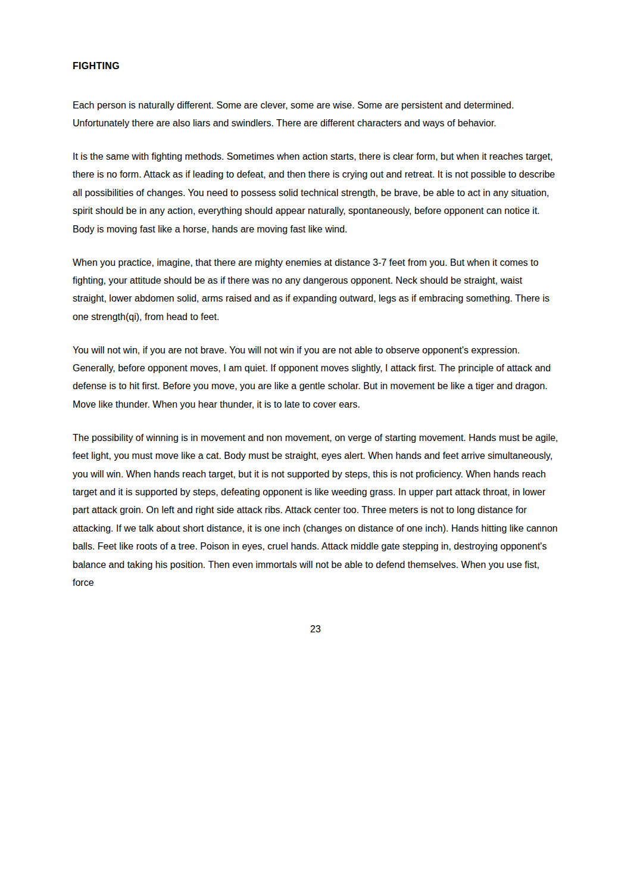FIGHTING
Each person is naturally different. Some are clever, some are wise. Some are persistent and determined. Unfortunately there are also liars and swindlers. There are different characters and ways of behavior.
It is the same with fighting methods. Sometimes when action starts, there is clear form, but when it reaches target, there is no form. Attack as if leading to defeat, and then there is crying out and retreat. It is not possible to describe all possibilities of changes. You need to possess solid technical strength, be brave, be able to act in any situation, spirit should be in any action, everything should appear naturally, spontaneously, before opponent can notice it. Body is moving fast like a horse, hands are moving fast like wind.
When you practice, imagine, that there are mighty enemies at distance 3-7 feet from you. But when it comes to fighting, your attitude should be as if there was no any dangerous opponent. Neck should be straight, waist straight, lower abdomen solid, arms raised and as if expanding outward, legs as if embracing something. There is one strength(qi), from head to feet.
You will not win, if you are not brave. You will not win if you are not able to observe opponent's expression. Generally, before opponent moves, I am quiet. If opponent moves slightly, I attack first. The principle of attack and defense is to hit first. Before you move, you are like a gentle scholar. But in movement be like a tiger and dragon. Move like thunder. When you hear thunder, it is to late to cover ears.
The possibility of winning is in movement and non movement, on verge of starting movement. Hands must be agile, feet light, you must move like a cat. Body must be straight, eyes alert. When hands and feet arrive simultaneously, you will win. When hands reach target, but it is not supported by steps, this is not proficiency. When hands reach target and it is supported by steps, defeating opponent is like weeding grass. In upper part attack throat, in lower part attack groin. On left and right side attack ribs. Attack center too. Three meters is not to long distance for attacking. If we talk about short distance, it is one inch (changes on distance of one inch). Hands hitting like cannon balls. Feet like roots of a tree. Poison in eyes, cruel hands. Attack middle gate stepping in, destroying opponent's balance and taking his position. Then even immortals will not be able to defend themselves. When you use fist, force
23